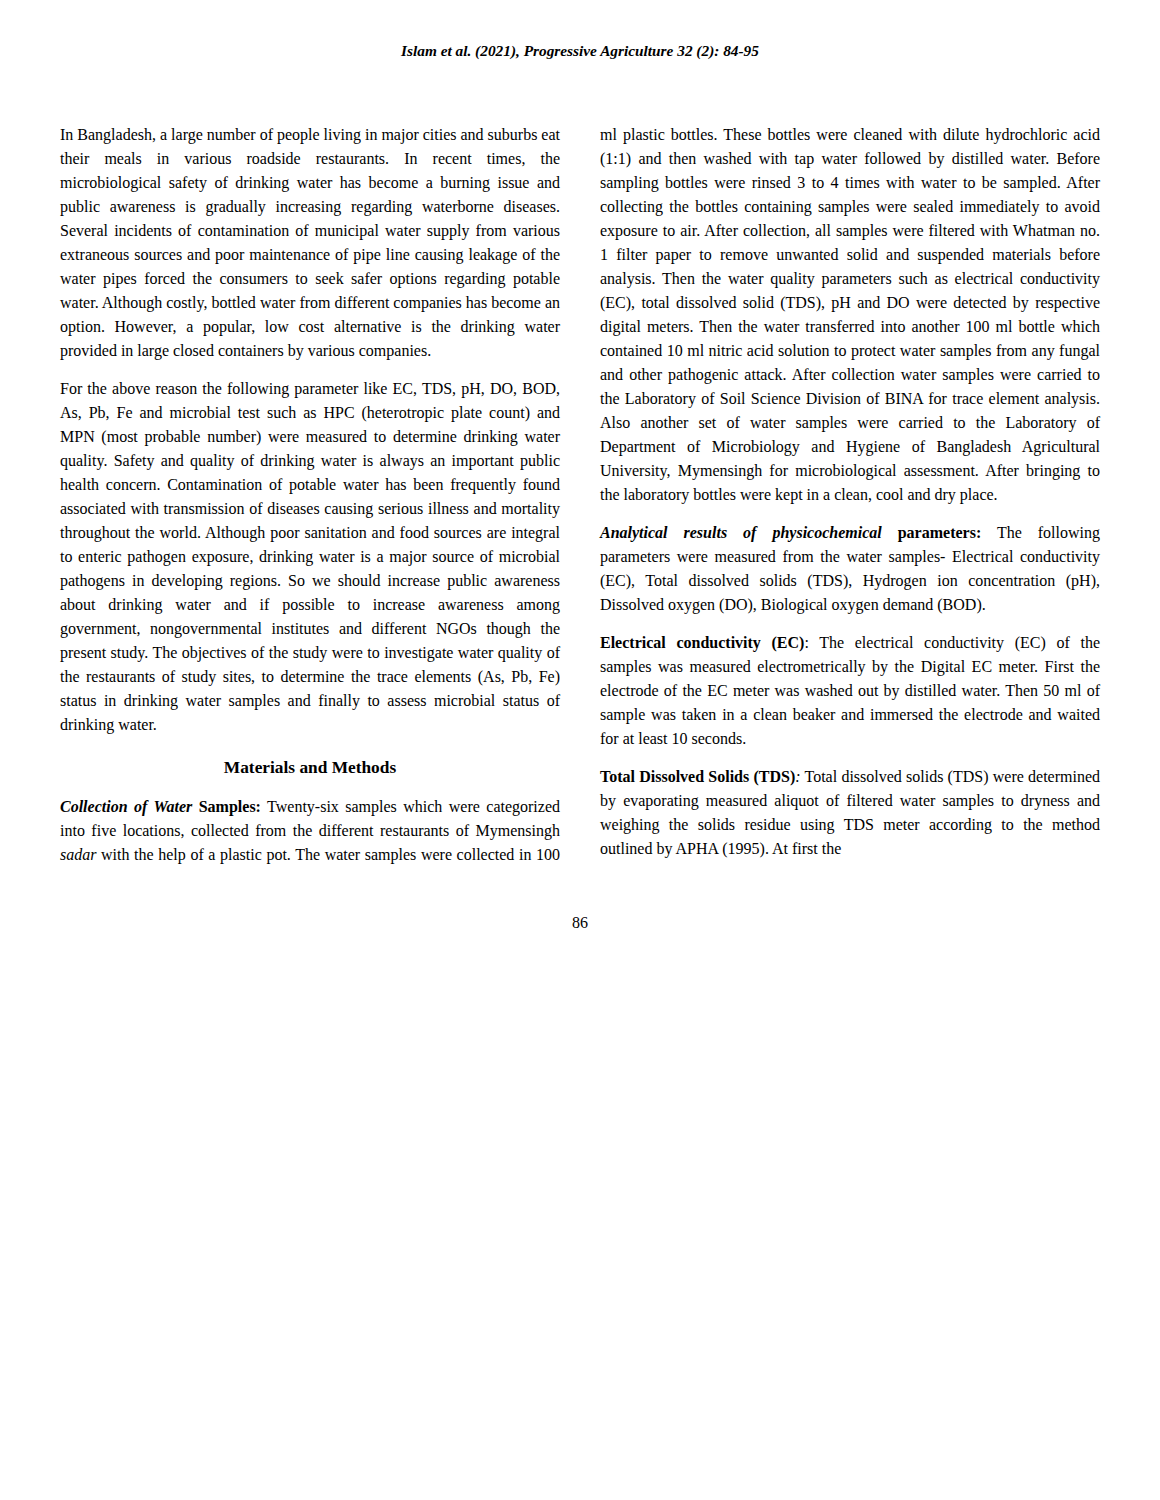Islam et al. (2021), Progressive Agriculture 32 (2): 84-95
In Bangladesh, a large number of people living in major cities and suburbs eat their meals in various roadside restaurants. In recent times, the microbiological safety of drinking water has become a burning issue and public awareness is gradually increasing regarding waterborne diseases. Several incidents of contamination of municipal water supply from various extraneous sources and poor maintenance of pipe line causing leakage of the water pipes forced the consumers to seek safer options regarding potable water. Although costly, bottled water from different companies has become an option. However, a popular, low cost alternative is the drinking water provided in large closed containers by various companies.
For the above reason the following parameter like EC, TDS, pH, DO, BOD, As, Pb, Fe and microbial test such as HPC (heterotropic plate count) and MPN (most probable number) were measured to determine drinking water quality. Safety and quality of drinking water is always an important public health concern. Contamination of potable water has been frequently found associated with transmission of diseases causing serious illness and mortality throughout the world. Although poor sanitation and food sources are integral to enteric pathogen exposure, drinking water is a major source of microbial pathogens in developing regions. So we should increase public awareness about drinking water and if possible to increase awareness among government, nongovernmental institutes and different NGOs though the present study. The objectives of the study were to investigate water quality of the restaurants of study sites, to determine the trace elements (As, Pb, Fe) status in drinking water samples and finally to assess microbial status of drinking water.
Materials and Methods
Collection of Water Samples: Twenty-six samples which were categorized into five locations, collected from the different restaurants of Mymensingh sadar with the help of a plastic pot. The water samples were collected in 100 ml plastic bottles. These bottles were cleaned with dilute hydrochloric acid (1:1) and then washed with tap water followed by distilled water. Before sampling bottles were rinsed 3 to 4 times with water to be sampled. After collecting the bottles containing samples were sealed immediately to avoid exposure to air. After collection, all samples were filtered with Whatman no. 1 filter paper to remove unwanted solid and suspended materials before analysis. Then the water quality parameters such as electrical conductivity (EC), total dissolved solid (TDS), pH and DO were detected by respective digital meters. Then the water transferred into another 100 ml bottle which contained 10 ml nitric acid solution to protect water samples from any fungal and other pathogenic attack. After collection water samples were carried to the Laboratory of Soil Science Division of BINA for trace element analysis. Also another set of water samples were carried to the Laboratory of Department of Microbiology and Hygiene of Bangladesh Agricultural University, Mymensingh for microbiological assessment. After bringing to the laboratory bottles were kept in a clean, cool and dry place.
Analytical results of physicochemical parameters: The following parameters were measured from the water samples- Electrical conductivity (EC), Total dissolved solids (TDS), Hydrogen ion concentration (pH), Dissolved oxygen (DO), Biological oxygen demand (BOD).
Electrical conductivity (EC): The electrical conductivity (EC) of the samples was measured electrometrically by the Digital EC meter. First the electrode of the EC meter was washed out by distilled water. Then 50 ml of sample was taken in a clean beaker and immersed the electrode and waited for at least 10 seconds.
Total Dissolved Solids (TDS): Total dissolved solids (TDS) were determined by evaporating measured aliquot of filtered water samples to dryness and weighing the solids residue using TDS meter according to the method outlined by APHA (1995). At first the
86